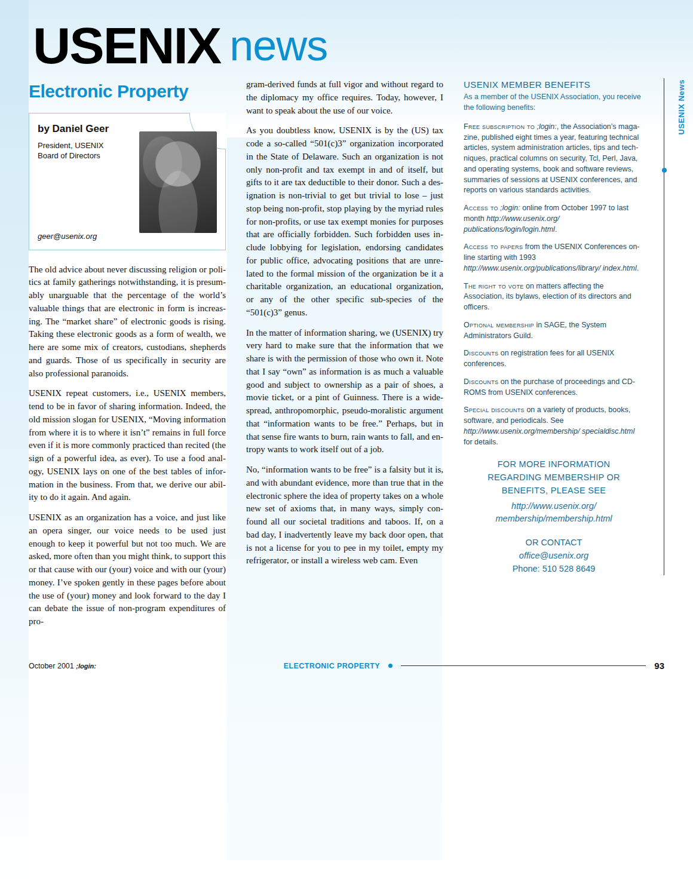USENIX
news
Electronic Property
by Daniel Geer
President, USENIX
Board of Directors
geer@usenix.org
The old advice about never discussing religion or politics at family gatherings notwithstanding, it is presumably unarguable that the percentage of the world’s valuable things that are electronic in form is increasing. The “market share” of electronic goods is rising. Taking these electronic goods as a form of wealth, we here are some mix of creators, custodians, shepherds and guards. Those of us specifically in security are also professional paranoids.
USENIX repeat customers, i.e., USENIX members, tend to be in favor of sharing information. Indeed, the old mission slogan for USENIX, “Moving information from where it is to where it isn’t” remains in full force even if it is more commonly practiced than recited (the sign of a powerful idea, as ever). To use a food analogy, USENIX lays on one of the best tables of information in the business. From that, we derive our ability to do it again. And again.
USENIX as an organization has a voice, and just like an opera singer, our voice needs to be used just enough to keep it powerful but not too much. We are asked, more often than you might think, to support this or that cause with our (your) voice and with our (your) money. I’ve spoken gently in these pages before about the use of (your) money and look forward to the day I can debate the issue of non-program expenditures of pro-
gram-derived funds at full vigor and without regard to the diplomacy my office requires. Today, however, I want to speak about the use of our voice.
As you doubtless know, USENIX is by the (US) tax code a so-called “501(c)3” organization incorporated in the State of Delaware. Such an organization is not only non-profit and tax exempt in and of itself, but gifts to it are tax deductible to their donor. Such a designation is non-trivial to get but trivial to lose – just stop being non-profit, stop playing by the myriad rules for non-profits, or use tax exempt monies for purposes that are officially forbidden. Such forbidden uses include lobbying for legislation, endorsing candidates for public office, advocating positions that are unrelated to the formal mission of the organization be it a charitable organization, an educational organization, or any of the other specific sub-species of the “501(c)3” genus.
In the matter of information sharing, we (USENIX) try very hard to make sure that the information that we share is with the permission of those who own it. Note that I say “own” as information is as much a valuable good and subject to ownership as a pair of shoes, a movie ticket, or a pint of Guinness. There is a widespread, anthropomorphic, pseudo-moralistic argument that “information wants to be free.” Perhaps, but in that sense fire wants to burn, rain wants to fall, and entropy wants to work itself out of a job.
No, “information wants to be free” is a falsity but it is, and with abundant evidence, more than true that in the electronic sphere the idea of property takes on a whole new set of axioms that, in many ways, simply confound all our societal traditions and taboos. If, on a bad day, I inadvertently leave my back door open, that is not a license for you to pee in my toilet, empty my refrigerator, or install a wireless web cam. Even
USENIX MEMBER BENEFITS
As a member of the USENIX Association, you receive the following benefits:
Free subscription to ;login:, the Association’s magazine, published eight times a year, featuring technical articles, system administration articles, tips and techniques, practical columns on security, Tcl, Perl, Java, and operating systems, book and software reviews, summaries of sessions at USENIX conferences, and reports on various standards activities.
Access to ;login: online from October 1997 to last month http://www.usenix.org/ publications/login/login.html.
Access to papers from the USENIX Conferences online starting with 1993 http://www.usenix.org/publications/library/ index.html.
The right to vote on matters affecting the Association, its bylaws, election of its directors and officers.
Optional membership in SAGE, the System Administrators Guild.
Discounts on registration fees for all USENIX conferences.
Discounts on the purchase of proceedings and CD-ROMS from USENIX conferences.
Special discounts on a variety of products, books, software, and periodicals. See http://www.usenix.org/membership/ specialdisc.html for details.
FOR MORE INFORMATION
REGARDING MEMBERSHIP OR
BENEFITS, PLEASE SEE
http://www.usenix.org/
membership/membership.html
OR CONTACT
office@usenix.org
Phone: 510 528 8649
USENIX News
October 2001 ;login:
ELECTRONIC PROPERTY
93